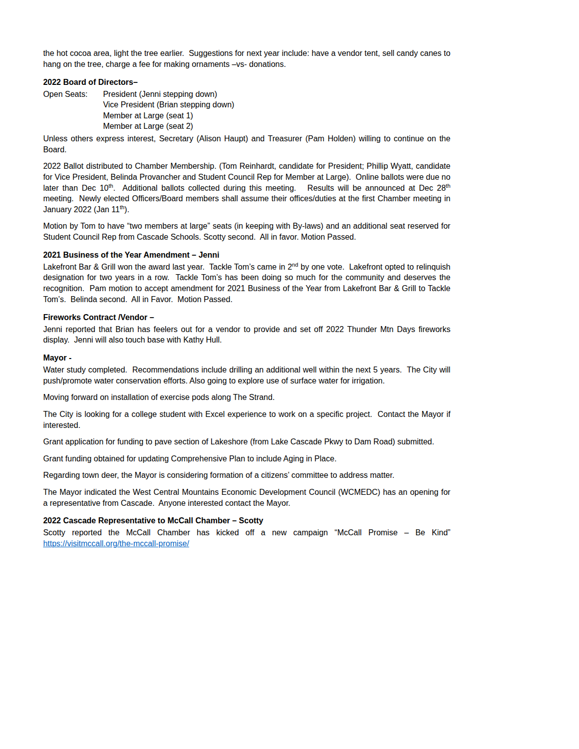the hot cocoa area, light the tree earlier. Suggestions for next year include: have a vendor tent, sell candy canes to hang on the tree, charge a fee for making ornaments –vs- donations.
2022 Board of Directors–
Open Seats: President (Jenni stepping down)
Vice President (Brian stepping down)
Member at Large (seat 1)
Member at Large (seat 2)
Unless others express interest, Secretary (Alison Haupt) and Treasurer (Pam Holden) willing to continue on the Board.
2022 Ballot distributed to Chamber Membership. (Tom Reinhardt, candidate for President; Phillip Wyatt, candidate for Vice President, Belinda Provancher and Student Council Rep for Member at Large). Online ballots were due no later than Dec 10th. Additional ballots collected during this meeting. Results will be announced at Dec 28th meeting. Newly elected Officers/Board members shall assume their offices/duties at the first Chamber meeting in January 2022 (Jan 11th).
Motion by Tom to have “two members at large” seats (in keeping with By-laws) and an additional seat reserved for Student Council Rep from Cascade Schools. Scotty second. All in favor. Motion Passed.
2021 Business of the Year Amendment – Jenni
Lakefront Bar & Grill won the award last year. Tackle Tom’s came in 2nd by one vote. Lakefront opted to relinquish designation for two years in a row. Tackle Tom’s has been doing so much for the community and deserves the recognition. Pam motion to accept amendment for 2021 Business of the Year from Lakefront Bar & Grill to Tackle Tom’s. Belinda second. All in Favor. Motion Passed.
Fireworks Contract /Vendor –
Jenni reported that Brian has feelers out for a vendor to provide and set off 2022 Thunder Mtn Days fireworks display. Jenni will also touch base with Kathy Hull.
Mayor -
Water study completed. Recommendations include drilling an additional well within the next 5 years. The City will push/promote water conservation efforts. Also going to explore use of surface water for irrigation.
Moving forward on installation of exercise pods along The Strand.
The City is looking for a college student with Excel experience to work on a specific project. Contact the Mayor if interested.
Grant application for funding to pave section of Lakeshore (from Lake Cascade Pkwy to Dam Road) submitted.
Grant funding obtained for updating Comprehensive Plan to include Aging in Place.
Regarding town deer, the Mayor is considering formation of a citizens’ committee to address matter.
The Mayor indicated the West Central Mountains Economic Development Council (WCMEDC) has an opening for a representative from Cascade. Anyone interested contact the Mayor.
2022 Cascade Representative to McCall Chamber – Scotty
Scotty reported the McCall Chamber has kicked off a new campaign “McCall Promise – Be Kind” https://visitmccall.org/the-mccall-promise/